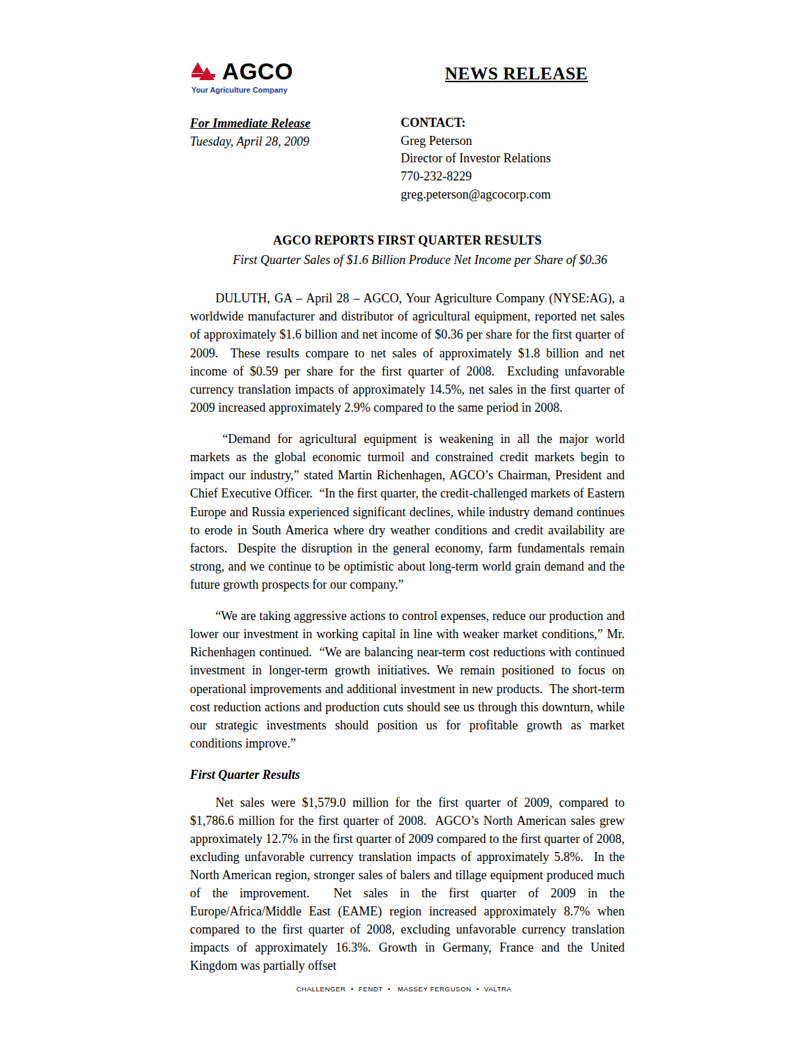AGCO
Your Agriculture Company
NEWS RELEASE
For Immediate Release
Tuesday, April 28, 2009
CONTACT:
Greg Peterson
Director of Investor Relations
770-232-8229
greg.peterson@agcocorp.com
AGCO REPORTS FIRST QUARTER RESULTS
First Quarter Sales of $1.6 Billion Produce Net Income per Share of $0.36
DULUTH, GA – April 28 – AGCO, Your Agriculture Company (NYSE:AG), a worldwide manufacturer and distributor of agricultural equipment, reported net sales of approximately $1.6 billion and net income of $0.36 per share for the first quarter of 2009. These results compare to net sales of approximately $1.8 billion and net income of $0.59 per share for the first quarter of 2008. Excluding unfavorable currency translation impacts of approximately 14.5%, net sales in the first quarter of 2009 increased approximately 2.9% compared to the same period in 2008.
“Demand for agricultural equipment is weakening in all the major world markets as the global economic turmoil and constrained credit markets begin to impact our industry,” stated Martin Richenhagen, AGCO’s Chairman, President and Chief Executive Officer. “In the first quarter, the credit-challenged markets of Eastern Europe and Russia experienced significant declines, while industry demand continues to erode in South America where dry weather conditions and credit availability are factors. Despite the disruption in the general economy, farm fundamentals remain strong, and we continue to be optimistic about long-term world grain demand and the future growth prospects for our company.”
“We are taking aggressive actions to control expenses, reduce our production and lower our investment in working capital in line with weaker market conditions,” Mr. Richenhagen continued. “We are balancing near-term cost reductions with continued investment in longer-term growth initiatives. We remain positioned to focus on operational improvements and additional investment in new products. The short-term cost reduction actions and production cuts should see us through this downturn, while our strategic investments should position us for profitable growth as market conditions improve.”
First Quarter Results
Net sales were $1,579.0 million for the first quarter of 2009, compared to $1,786.6 million for the first quarter of 2008. AGCO’s North American sales grew approximately 12.7% in the first quarter of 2009 compared to the first quarter of 2008, excluding unfavorable currency translation impacts of approximately 5.8%. In the North American region, stronger sales of balers and tillage equipment produced much of the improvement. Net sales in the first quarter of 2009 in the Europe/Africa/Middle East (EAME) region increased approximately 8.7% when compared to the first quarter of 2008, excluding unfavorable currency translation impacts of approximately 16.3%. Growth in Germany, France and the United Kingdom was partially offset
CHALLENGER • FENDT • MASSEY FERGUSON • VALTRA